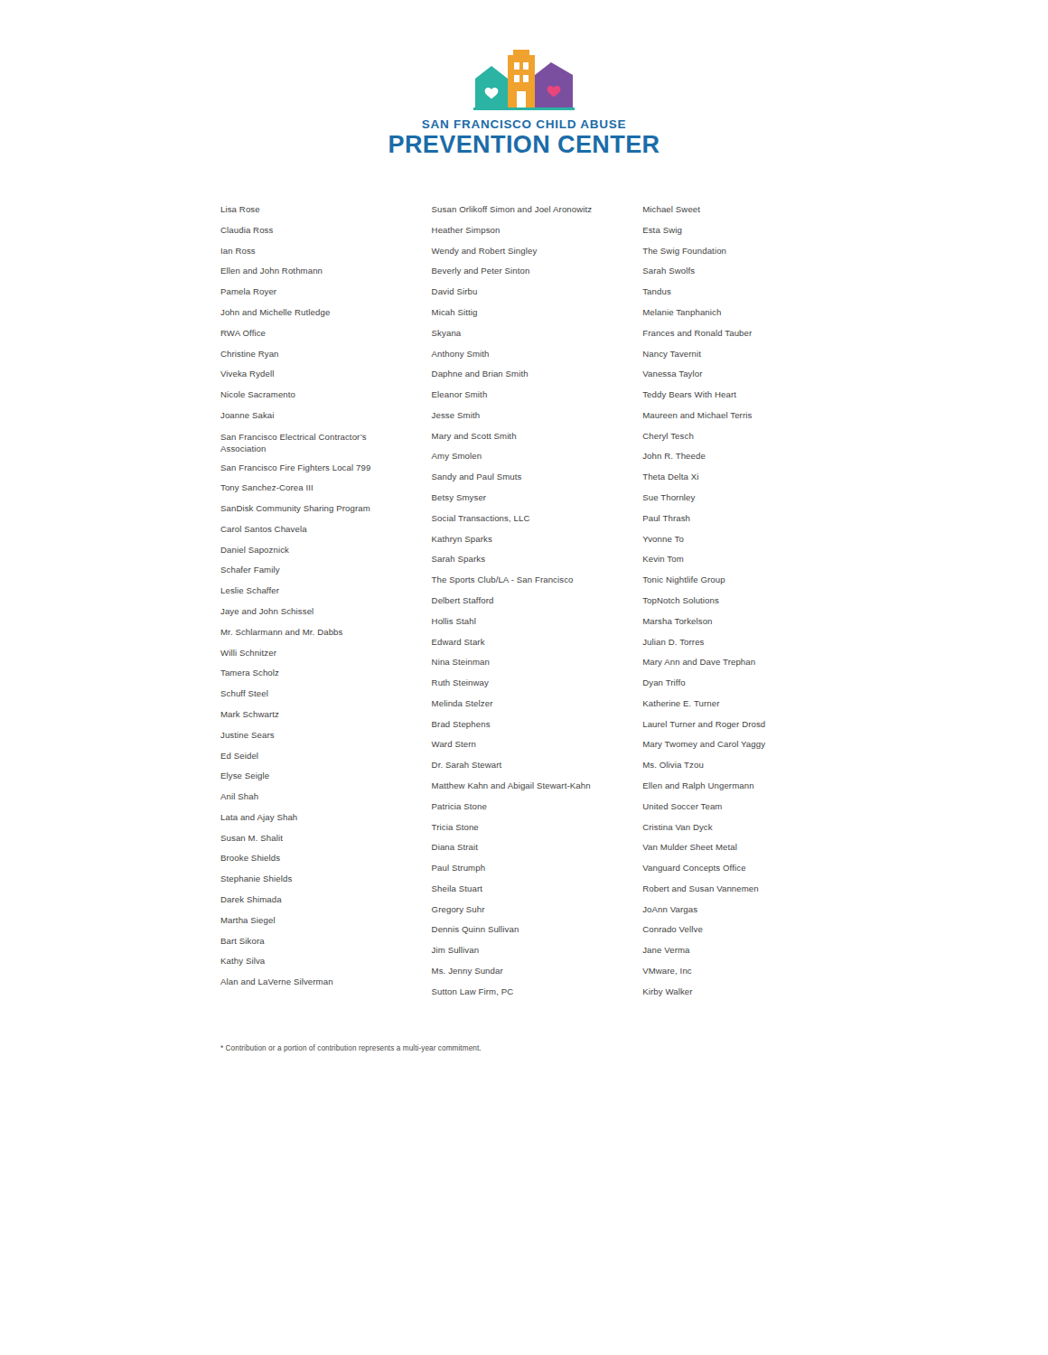San Francisco Child Abuse
Prevention Center
Lisa Rose
Claudia Ross
Ian Ross
Ellen and John Rothmann
Pamela Royer
John and Michelle Rutledge
RWA Office
Christine Ryan
Viveka Rydell
Nicole Sacramento
Joanne Sakai
San Francisco Electrical Contractor’s Association
San Francisco Fire Fighters Local 799
Tony Sanchez-Corea III
SanDisk Community Sharing Program
Carol Santos Chavela
Daniel Sapoznick
Schafer Family
Leslie Schaffer
Jaye and John Schissel
Mr. Schlarmann and Mr. Dabbs
Willi Schnitzer
Tamera Scholz
Schuff Steel
Mark Schwartz
Justine Sears
Ed Seidel
Elyse Seigle
Anil Shah
Lata and Ajay Shah
Susan M. Shalit
Brooke Shields
Stephanie Shields
Darek Shimada
Martha Siegel
Bart Sikora
Kathy Silva
Alan and LaVerne Silverman
Susan Orlikoff Simon and Joel Aronowitz
Heather Simpson
Wendy and Robert Singley
Beverly and Peter Sinton
David Sirbu
Micah Sittig
Skyana
Anthony Smith
Daphne and Brian Smith
Eleanor Smith
Jesse Smith
Mary and Scott Smith
Amy Smolen
Sandy and Paul Smuts
Betsy Smyser
Social Transactions, LLC
Kathryn Sparks
Sarah Sparks
The Sports Club/LA - San Francisco
Delbert Stafford
Hollis Stahl
Edward Stark
Nina Steinman
Ruth Steinway
Melinda Stelzer
Brad Stephens
Ward Stern
Dr. Sarah Stewart
Matthew Kahn and Abigail Stewart-Kahn
Patricia Stone
Tricia Stone
Diana Strait
Paul Strumph
Sheila Stuart
Gregory Suhr
Dennis Quinn Sullivan
Jim Sullivan
Ms. Jenny Sundar
Sutton Law Firm, PC
Michael Sweet
Esta Swig
The Swig Foundation
Sarah Swolfs
Tandus
Melanie Tanphanich
Frances and Ronald Tauber
Nancy Tavernit
Vanessa Taylor
Teddy Bears With Heart
Maureen and Michael Terris
Cheryl Tesch
John R. Theede
Theta Delta Xi
Sue Thornley
Paul Thrash
Yvonne To
Kevin Tom
Tonic Nightlife Group
TopNotch Solutions
Marsha Torkelson
Julian D. Torres
Mary Ann and Dave Trephan
Dyan Triffo
Katherine E. Turner
Laurel Turner and Roger Drosd
Mary Twomey and Carol Yaggy
Ms. Olivia Tzou
Ellen and Ralph Ungermann
United Soccer Team
Cristina Van Dyck
Van Mulder Sheet Metal
Vanguard Concepts Office
Robert and Susan Vannemen
JoAnn Vargas
Conrado Vellve
Jane Verma
VMware, Inc
Kirby Walker
* Contribution or a portion of contribution represents a multi-year commitment.